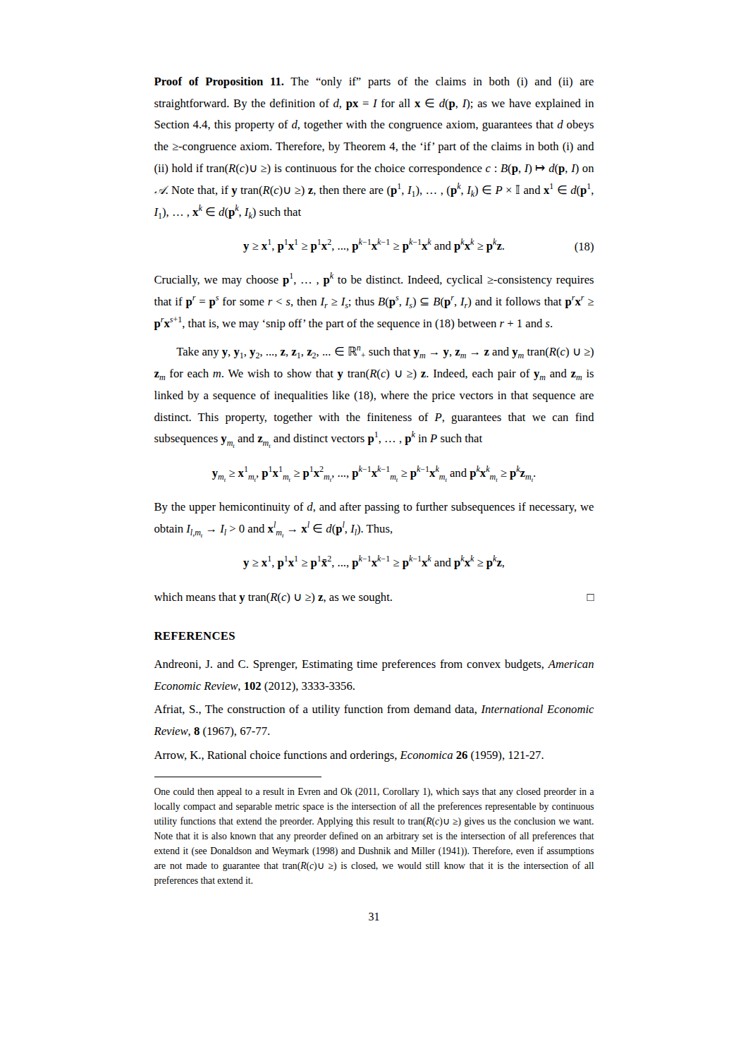Proof of Proposition 11. The “only if” parts of the claims in both (i) and (ii) are straightforward. By the definition of d, px = I for all x ∈ d(p, I); as we have explained in Section 4.4, this property of d, together with the congruence axiom, guarantees that d obeys the ≥-congruence axiom. Therefore, by Theorem 4, the ‘if’ part of the claims in both (i) and (ii) hold if tran(R(c)∪ ≥) is continuous for the choice correspondence c : B(p, I) ↦ d(p, I) on 𝒜. Note that, if y tran(R(c)∪ ≥) z, then there are (p1, I1), … , (pk, Ik) ∈ P × 𝕀 and x1 ∈ d(p1, I1), … , xk ∈ d(pk, Ik) such that
y ≥ x1, p1x1 ≥ p1x2, ..., pk−1xk−1 ≥ pk−1xk and pkxk ≥ pkz. (18)
Crucially, we may choose p1, … , pk to be distinct. Indeed, cyclical ≥-consistency requires that if pr = ps for some r < s, then Ir ≥ Is; thus B(ps, Is) ⊆ B(pr, Ir) and it follows that prxr ≥ prxs+1, that is, we may ‘snip off’ the part of the sequence in (18) between r + 1 and s.
Take any y, y1, y2, ..., z, z1, z2, ... ∈ ℝn+ such that ym → y, zm → z and ym tran(R(c) ∪ ≥) zm for each m. We wish to show that y tran(R(c) ∪ ≥) z. Indeed, each pair of ym and zm is linked by a sequence of inequalities like (18), where the price vectors in that sequence are distinct. This property, together with the finiteness of P, guarantees that we can find subsequences ymt and zmt and distinct vectors p1, … , pk in P such that
ymt ≥ x1mt, p1x1mt ≥ p1x2mt, ..., pk−1xk−1mt ≥ pk−1xkmt and pkxkmt ≥ pkzmt.
By the upper hemicontinuity of d, and after passing to further subsequences if necessary, we obtain Il,mt → Il > 0 and xlmt → xl ∈ d(pl, Il). Thus,
y ≥ x1, p1x1 ≥ p1x̄2, ..., pk−1xk−1 ≥ pk−1xk and pkxk ≥ pkz,
which means that y tran(R(c) ∪ ≥) z, as we sought. □
REFERENCES
Andreoni, J. and C. Sprenger, Estimating time preferences from convex budgets, American Economic Review, 102 (2012), 3333-3356.
Afriat, S., The construction of a utility function from demand data, International Economic Review, 8 (1967), 67-77.
Arrow, K., Rational choice functions and orderings, Economica 26 (1959), 121-27.
One could then appeal to a result in Evren and Ok (2011, Corollary 1), which says that any closed preorder in a locally compact and separable metric space is the intersection of all the preferences representable by continuous utility functions that extend the preorder. Applying this result to tran(R(c)∪ ≥) gives us the conclusion we want. Note that it is also known that any preorder defined on an arbitrary set is the intersection of all preferences that extend it (see Donaldson and Weymark (1998) and Dushnik and Miller (1941)). Therefore, even if assumptions are not made to guarantee that tran(R(c)∪ ≥) is closed, we would still know that it is the intersection of all preferences that extend it.
31